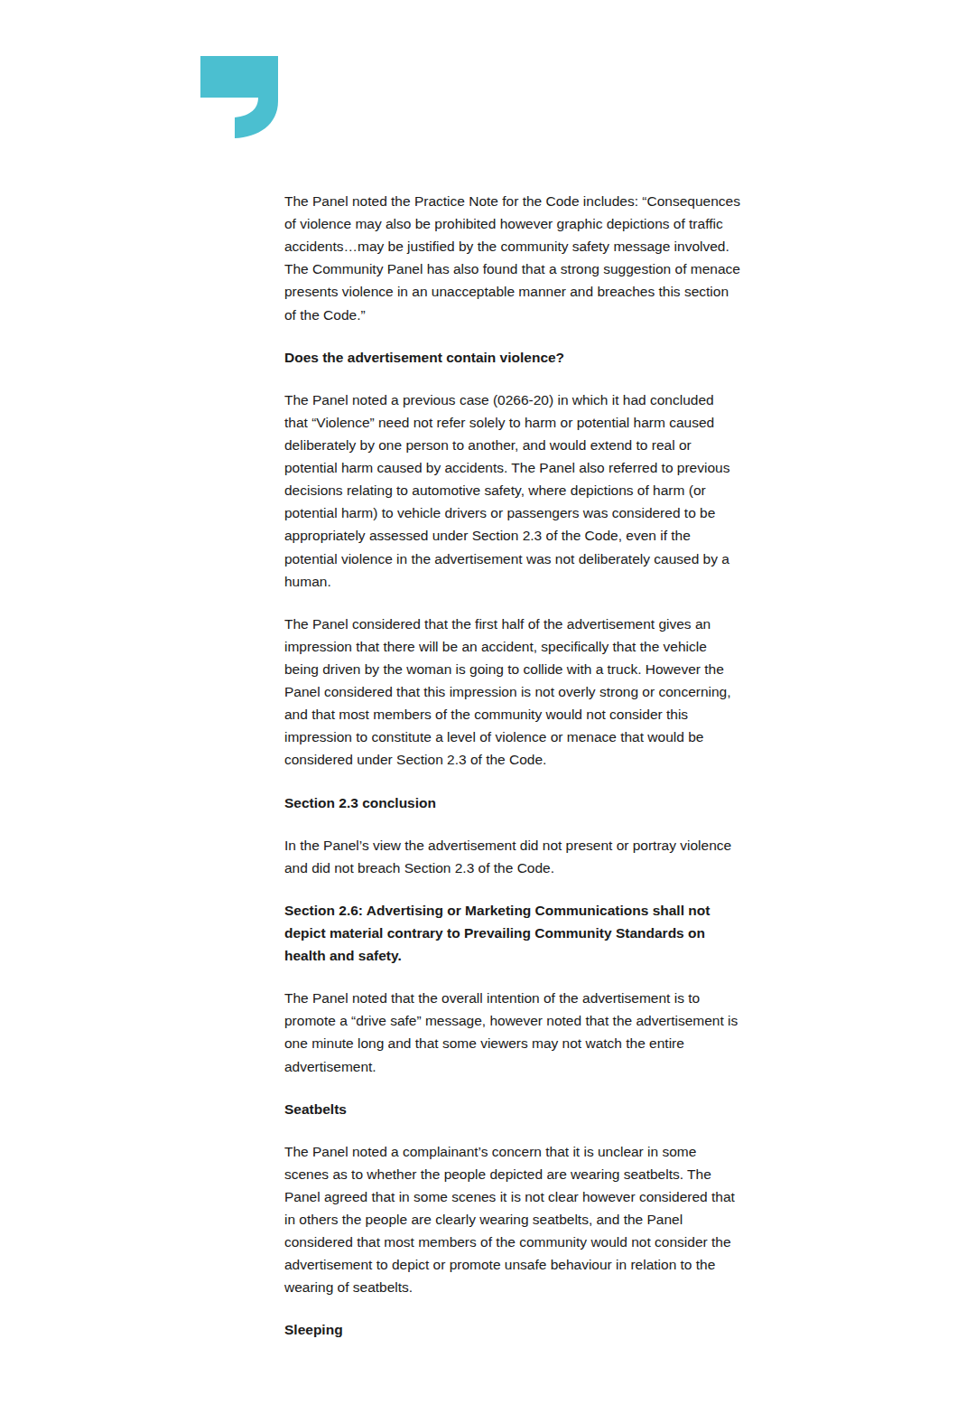The Panel noted the Practice Note for the Code includes: “Consequences of violence may also be prohibited however graphic depictions of traffic accidents…may be justified by the community safety message involved. The Community Panel has also found that a strong suggestion of menace presents violence in an unacceptable manner and breaches this section of the Code.”
Does the advertisement contain violence?
The Panel noted a previous case (0266-20) in which it had concluded that “Violence” need not refer solely to harm or potential harm caused deliberately by one person to another, and would extend to real or potential harm caused by accidents. The Panel also referred to previous decisions relating to automotive safety, where depictions of harm (or potential harm) to vehicle drivers or passengers was considered to be appropriately assessed under Section 2.3 of the Code, even if the potential violence in the advertisement was not deliberately caused by a human.
The Panel considered that the first half of the advertisement gives an impression that there will be an accident, specifically that the vehicle being driven by the woman is going to collide with a truck. However the Panel considered that this impression is not overly strong or concerning, and that most members of the community would not consider this impression to constitute a level of violence or menace that would be considered under Section 2.3 of the Code.
Section 2.3 conclusion
In the Panel’s view the advertisement did not present or portray violence and did not breach Section 2.3 of the Code.
Section 2.6: Advertising or Marketing Communications shall not depict material contrary to Prevailing Community Standards on health and safety.
The Panel noted that the overall intention of the advertisement is to promote a “drive safe” message, however noted that the advertisement is one minute long and that some viewers may not watch the entire advertisement.
Seatbelts
The Panel noted a complainant’s concern that it is unclear in some scenes as to whether the people depicted are wearing seatbelts. The Panel agreed that in some scenes it is not clear however considered that in others the people are clearly wearing seatbelts, and the Panel considered that most members of the community would not consider the advertisement to depict or promote unsafe behaviour in relation to the wearing of seatbelts.
Sleeping